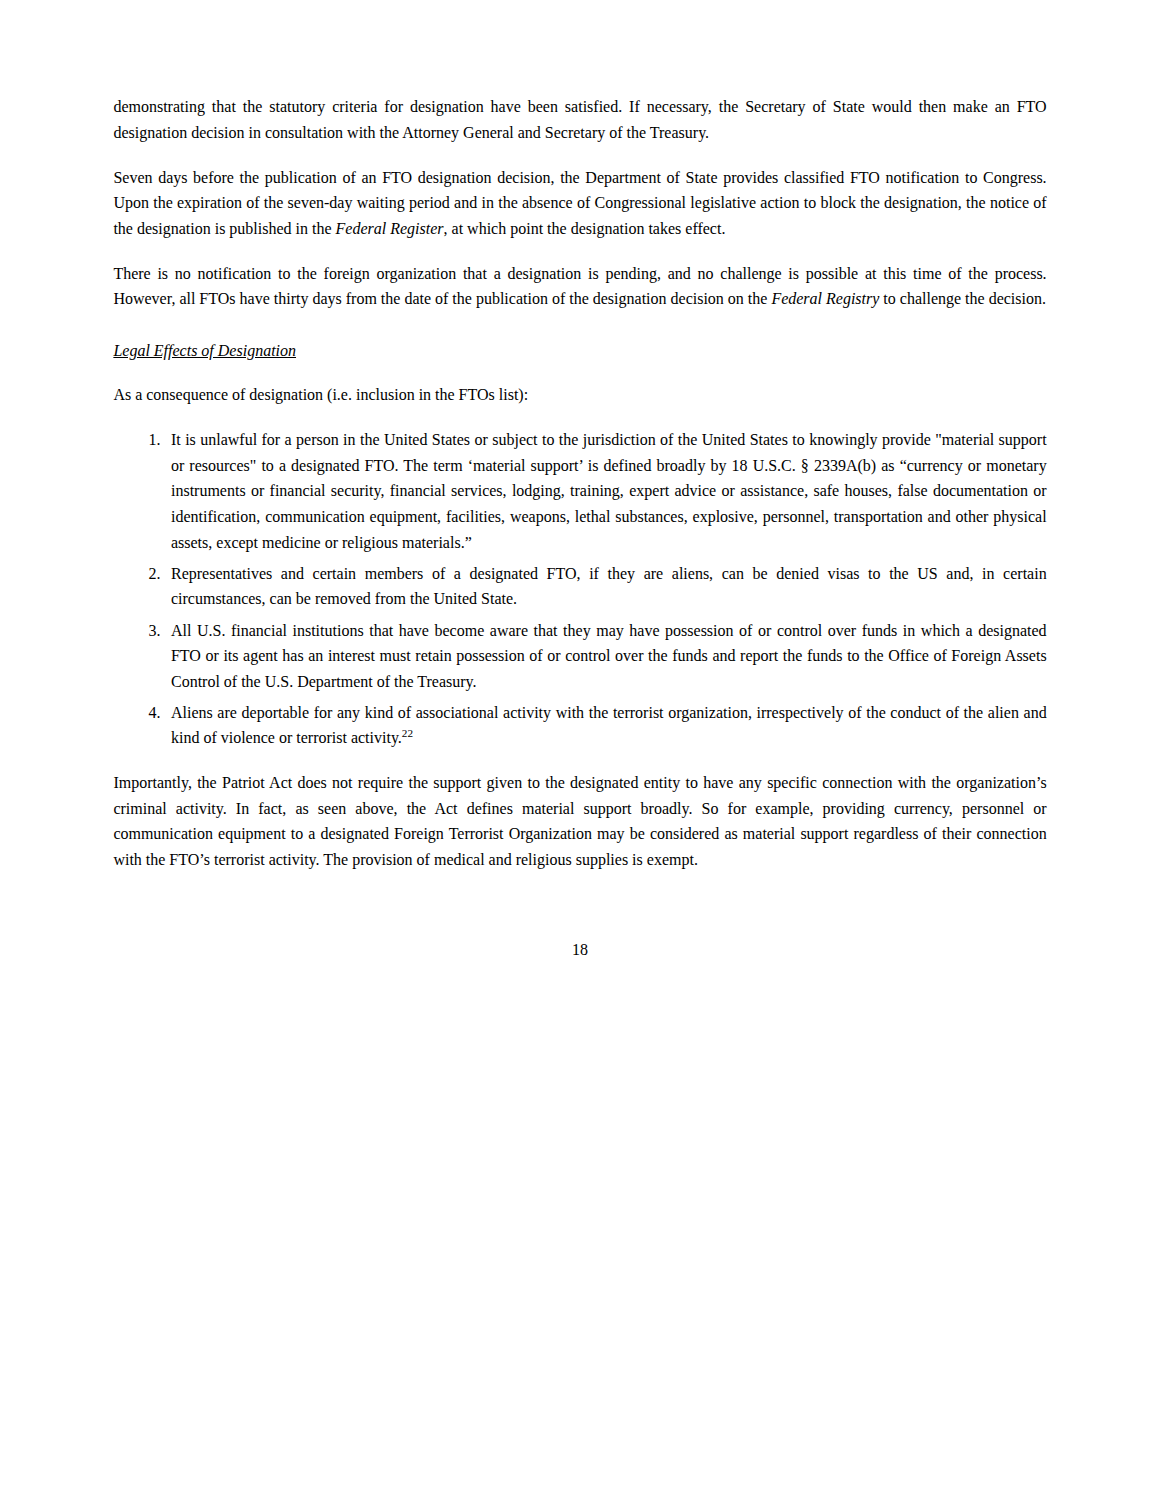demonstrating that the statutory criteria for designation have been satisfied. If necessary, the Secretary of State would then make an FTO designation decision in consultation with the Attorney General and Secretary of the Treasury.
Seven days before the publication of an FTO designation decision, the Department of State provides classified FTO notification to Congress. Upon the expiration of the seven-day waiting period and in the absence of Congressional legislative action to block the designation, the notice of the designation is published in the Federal Register, at which point the designation takes effect.
There is no notification to the foreign organization that a designation is pending, and no challenge is possible at this time of the process. However, all FTOs have thirty days from the date of the publication of the designation decision on the Federal Registry to challenge the decision.
Legal Effects of Designation
As a consequence of designation (i.e. inclusion in the FTOs list):
It is unlawful for a person in the United States or subject to the jurisdiction of the United States to knowingly provide "material support or resources" to a designated FTO. The term ‘material support’ is defined broadly by 18 U.S.C. § 2339A(b) as “currency or monetary instruments or financial security, financial services, lodging, training, expert advice or assistance, safe houses, false documentation or identification, communication equipment, facilities, weapons, lethal substances, explosive, personnel, transportation and other physical assets, except medicine or religious materials.”
Representatives and certain members of a designated FTO, if they are aliens, can be denied visas to the US and, in certain circumstances, can be removed from the United State.
All U.S. financial institutions that have become aware that they may have possession of or control over funds in which a designated FTO or its agent has an interest must retain possession of or control over the funds and report the funds to the Office of Foreign Assets Control of the U.S. Department of the Treasury.
Aliens are deportable for any kind of associational activity with the terrorist organization, irrespectively of the conduct of the alien and kind of violence or terrorist activity.22
Importantly, the Patriot Act does not require the support given to the designated entity to have any specific connection with the organization’s criminal activity. In fact, as seen above, the Act defines material support broadly. So for example, providing currency, personnel or communication equipment to a designated Foreign Terrorist Organization may be considered as material support regardless of their connection with the FTO’s terrorist activity. The provision of medical and religious supplies is exempt.
18